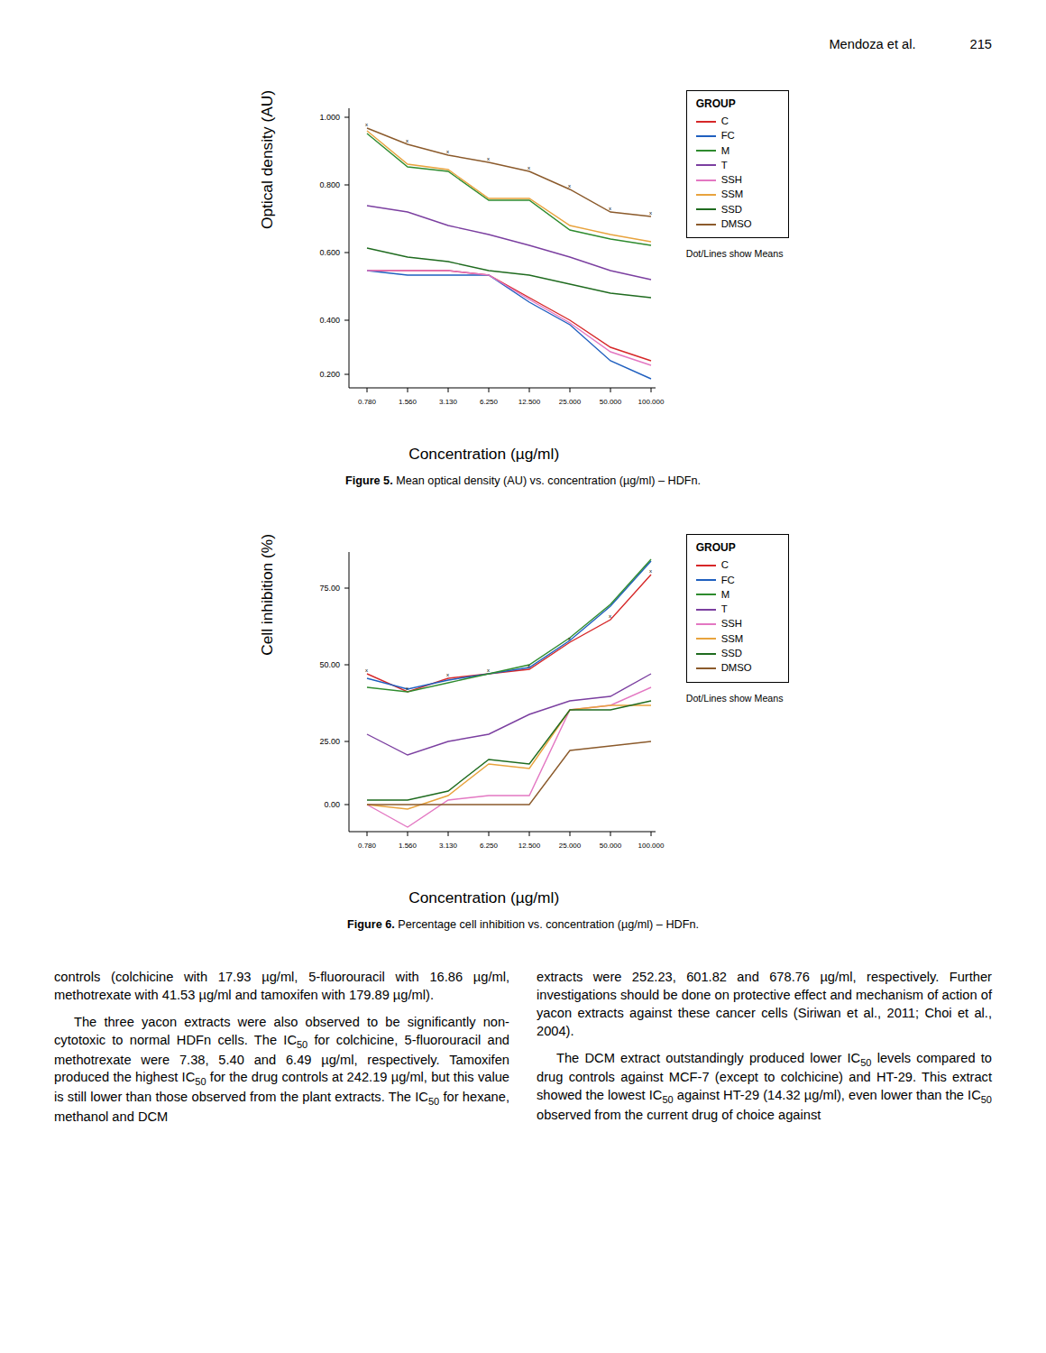Mendoza et al. 215
Optical density (AU)
1.000 0.800 0.600 0.400 0.200 0.780 1.560 3.130 6.250 12.500 25.000 50.000 100.000 xxx xxx xx
Concentration (µg/ml)
GROUP
C
FC
M
T
SSH
SSM
SSD
DMSO
Dot/Lines show Means
Figure 5. Mean optical density (AU) vs. concentration (µg/ml) – HDFn.
Cell inhibition (%)
75.00 50.00 25.00 0.00 0.780 1.560 3.130 6.250 12.500 25.000 50.000 100.000 xxx xxx xx
Concentration (µg/ml)
GROUP
C
FC
M
T
SSH
SSM
SSD
DMSO
Dot/Lines show Means
Figure 6. Percentage cell inhibition vs. concentration (µg/ml) – HDFn.
controls (colchicine with 17.93 µg/ml, 5-fluorouracil with 16.86 µg/ml, methotrexate with 41.53 µg/ml and tamoxifen with 179.89 µg/ml).
The three yacon extracts were also observed to be significantly non-cytotoxic to normal HDFn cells. The IC50 for colchicine, 5-fluorouracil and methotrexate were 7.38, 5.40 and 6.49 µg/ml, respectively. Tamoxifen produced the highest IC50 for the drug controls at 242.19 µg/ml, but this value is still lower than those observed from the plant extracts. The IC50 for hexane, methanol and DCM
extracts were 252.23, 601.82 and 678.76 µg/ml, respectively. Further investigations should be done on protective effect and mechanism of action of yacon extracts against these cancer cells (Siriwan et al., 2011; Choi et al., 2004).
The DCM extract outstandingly produced lower IC50 levels compared to drug controls against MCF-7 (except to colchicine) and HT-29. This extract showed the lowest IC50 against HT-29 (14.32 µg/ml), even lower than the IC50 observed from the current drug of choice against